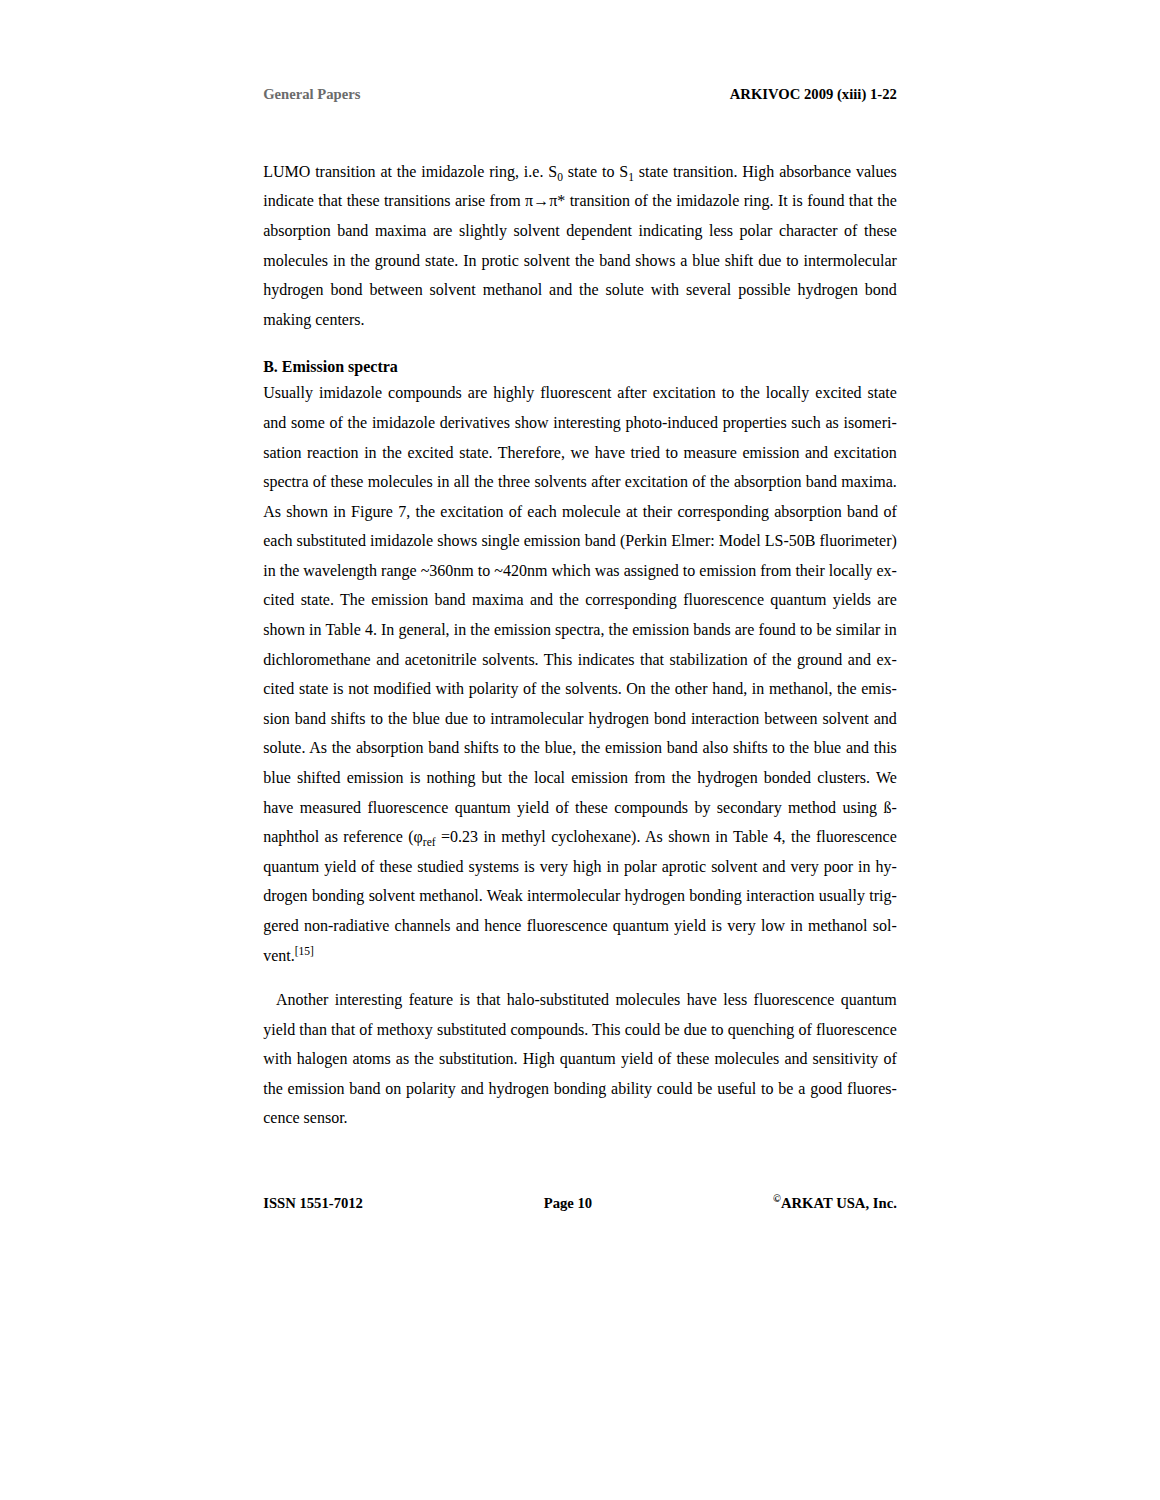General Papers
ARKIVOC 2009 (xiii) 1-22
LUMO transition at the imidazole ring, i.e. S0 state to S1 state transition. High absorbance values indicate that these transitions arise from π→π* transition of the imidazole ring. It is found that the absorption band maxima are slightly solvent dependent indicating less polar character of these molecules in the ground state. In protic solvent the band shows a blue shift due to intermolecular hydrogen bond between solvent methanol and the solute with several possible hydrogen bond making centers.
B. Emission spectra
Usually imidazole compounds are highly fluorescent after excitation to the locally excited state and some of the imidazole derivatives show interesting photo-induced properties such as isomerisation reaction in the excited state. Therefore, we have tried to measure emission and excitation spectra of these molecules in all the three solvents after excitation of the absorption band maxima. As shown in Figure 7, the excitation of each molecule at their corresponding absorption band of each substituted imidazole shows single emission band (Perkin Elmer: Model LS-50B fluorimeter) in the wavelength range ~360nm to ~420nm which was assigned to emission from their locally excited state. The emission band maxima and the corresponding fluorescence quantum yields are shown in Table 4. In general, in the emission spectra, the emission bands are found to be similar in dichloromethane and acetonitrile solvents. This indicates that stabilization of the ground and excited state is not modified with polarity of the solvents. On the other hand, in methanol, the emission band shifts to the blue due to intramolecular hydrogen bond interaction between solvent and solute. As the absorption band shifts to the blue, the emission band also shifts to the blue and this blue shifted emission is nothing but the local emission from the hydrogen bonded clusters. We have measured fluorescence quantum yield of these compounds by secondary method using ß-naphthol as reference (φref =0.23 in methyl cyclohexane). As shown in Table 4, the fluorescence quantum yield of these studied systems is very high in polar aprotic solvent and very poor in hydrogen bonding solvent methanol. Weak intermolecular hydrogen bonding interaction usually triggered non-radiative channels and hence fluorescence quantum yield is very low in methanol solvent.[15]
Another interesting feature is that halo-substituted molecules have less fluorescence quantum yield than that of methoxy substituted compounds. This could be due to quenching of fluorescence with halogen atoms as the substitution. High quantum yield of these molecules and sensitivity of the emission band on polarity and hydrogen bonding ability could be useful to be a good fluorescence sensor.
ISSN 1551-7012
Page 10
©ARKAT USA, Inc.